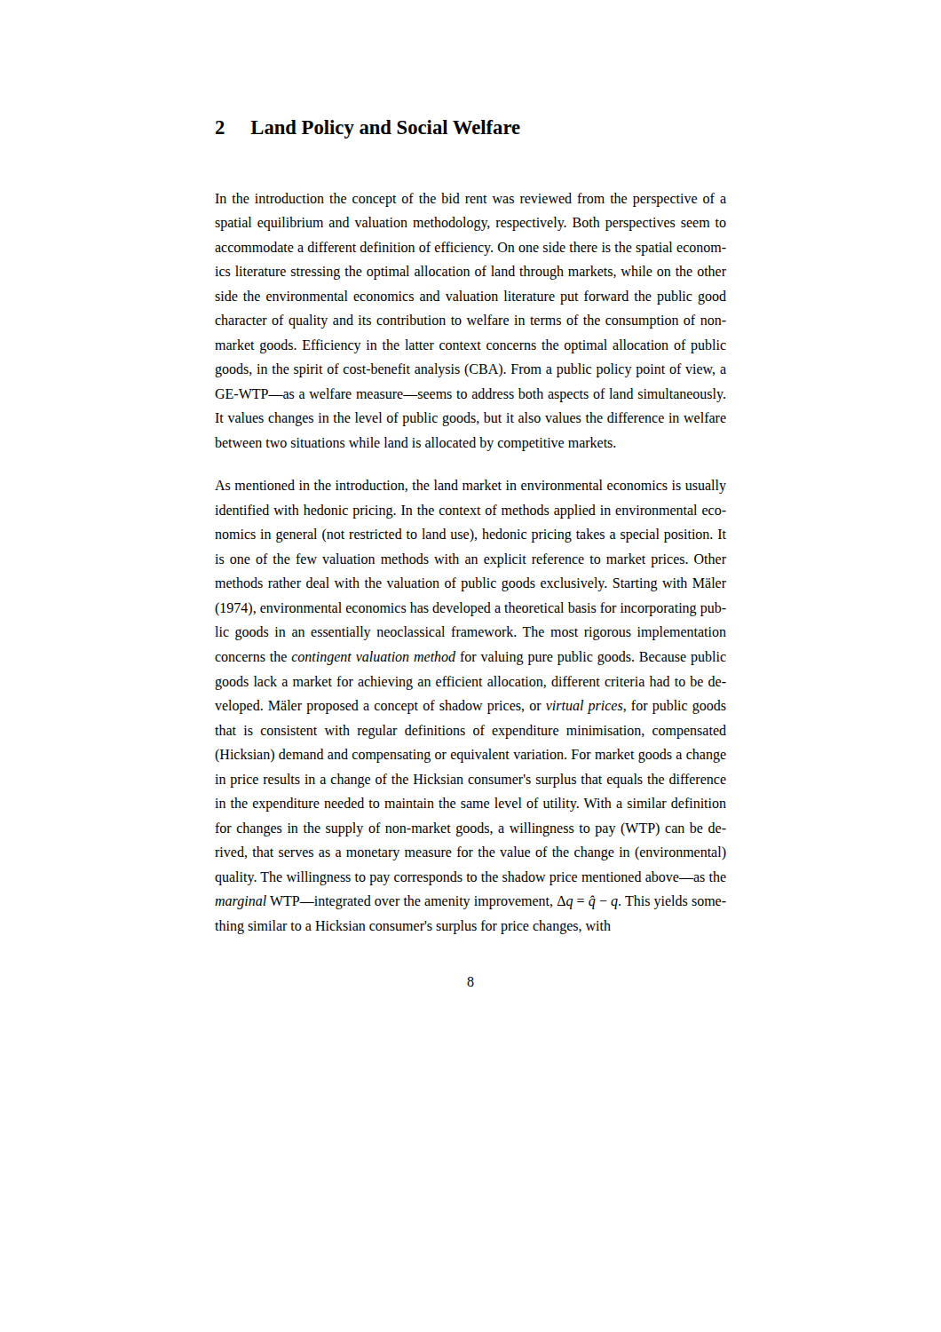2 Land Policy and Social Welfare
In the introduction the concept of the bid rent was reviewed from the perspective of a spatial equilibrium and valuation methodology, respectively. Both perspectives seem to accommodate a different definition of efficiency. On one side there is the spatial economics literature stressing the optimal allocation of land through markets, while on the other side the environmental economics and valuation literature put forward the public good character of quality and its contribution to welfare in terms of the consumption of non-market goods. Efficiency in the latter context concerns the optimal allocation of public goods, in the spirit of cost-benefit analysis (CBA). From a public policy point of view, a GE-WTP—as a welfare measure—seems to address both aspects of land simultaneously. It values changes in the level of public goods, but it also values the difference in welfare between two situations while land is allocated by competitive markets.
As mentioned in the introduction, the land market in environmental economics is usually identified with hedonic pricing. In the context of methods applied in environmental economics in general (not restricted to land use), hedonic pricing takes a special position. It is one of the few valuation methods with an explicit reference to market prices. Other methods rather deal with the valuation of public goods exclusively. Starting with Mäler (1974), environmental economics has developed a theoretical basis for incorporating public goods in an essentially neoclassical framework. The most rigorous implementation concerns the contingent valuation method for valuing pure public goods. Because public goods lack a market for achieving an efficient allocation, different criteria had to be developed. Mäler proposed a concept of shadow prices, or virtual prices, for public goods that is consistent with regular definitions of expenditure minimisation, compensated (Hicksian) demand and compensating or equivalent variation. For market goods a change in price results in a change of the Hicksian consumer's surplus that equals the difference in the expenditure needed to maintain the same level of utility. With a similar definition for changes in the supply of non-market goods, a willingness to pay (WTP) can be derived, that serves as a monetary measure for the value of the change in (environmental) quality. The willingness to pay corresponds to the shadow price mentioned above—as the marginal WTP—integrated over the amenity improvement, Δq = q̂ − q. This yields something similar to a Hicksian consumer's surplus for price changes, with
8